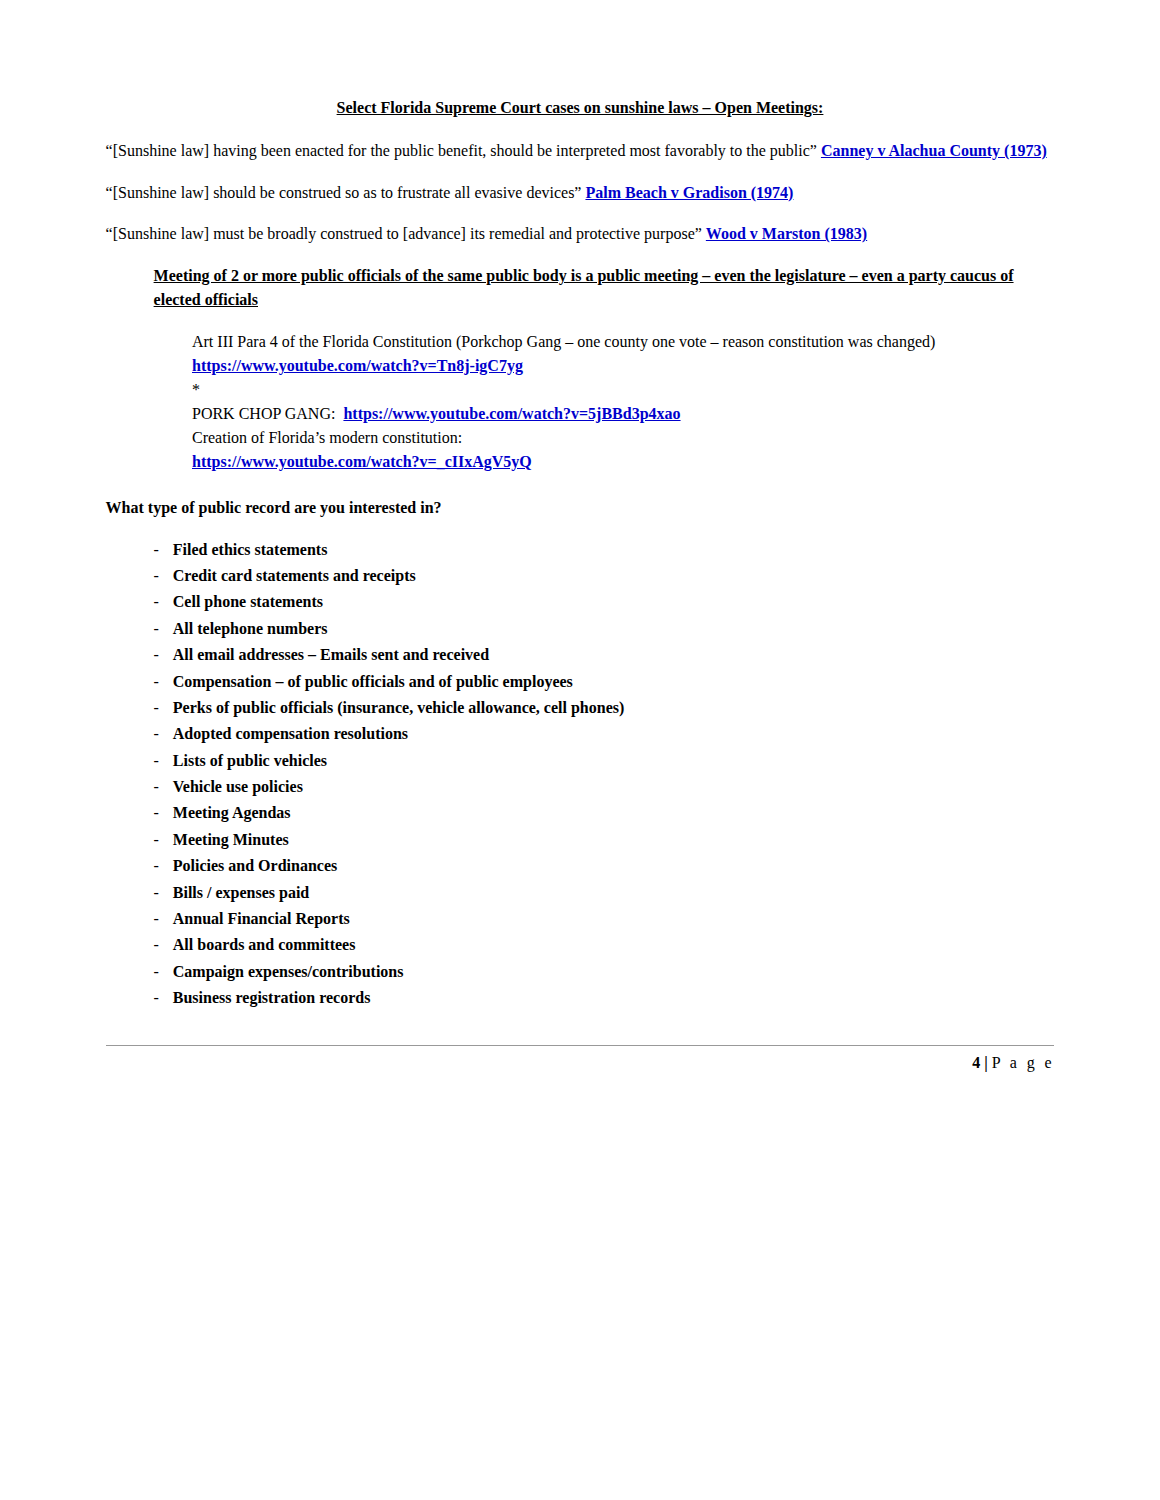Select Florida Supreme Court cases on sunshine laws – Open Meetings:
“[Sunshine law] having been enacted for the public benefit, should be interpreted most favorably to the public” Canney v Alachua County (1973)
“[Sunshine law] should be construed so as to frustrate all evasive devices” Palm Beach v Gradison (1974)
“[Sunshine law] must be broadly construed to [advance] its remedial and protective purpose” Wood v Marston (1983)
Meeting of 2 or more public officials of the same public body is a public meeting – even the legislature – even a party caucus of elected officials
Art III Para 4 of the Florida Constitution (Porkchop Gang – one county one vote – reason constitution was changed)
https://www.youtube.com/watch?v=Tn8j-igC7yg
* PORK CHOP GANG: https://www.youtube.com/watch?v=5jBBd3p4xao
Creation of Florida’s modern constitution:
https://www.youtube.com/watch?v=_cIIxAgV5yQ
What type of public record are you interested in?
Filed ethics statements
Credit card statements and receipts
Cell phone statements
All telephone numbers
All email addresses – Emails sent and received
Compensation – of public officials and of public employees
Perks of public officials (insurance, vehicle allowance, cell phones)
Adopted compensation resolutions
Lists of public vehicles
Vehicle use policies
Meeting Agendas
Meeting Minutes
Policies and Ordinances
Bills / expenses paid
Annual Financial Reports
All boards and committees
Campaign expenses/contributions
Business registration records
4 | P a g e